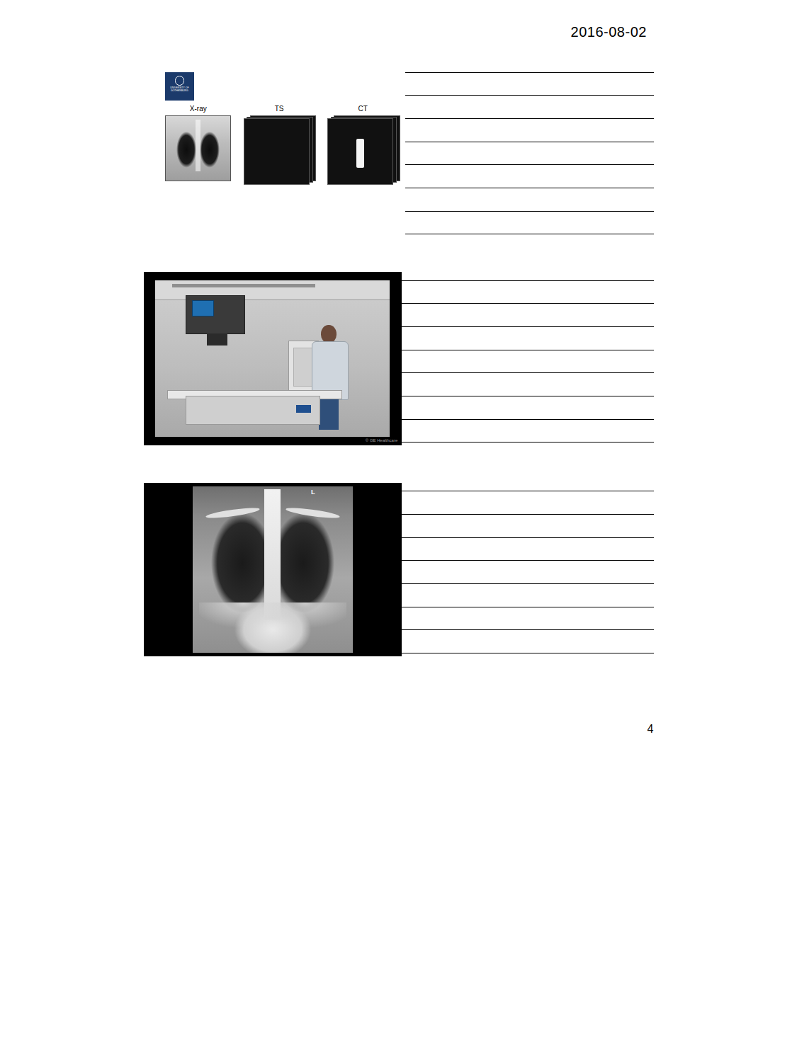2016-08-02
UNIVERSITY OF
GOTHENBURG
X-ray
TS
CT
© GE Healthcare
L
4